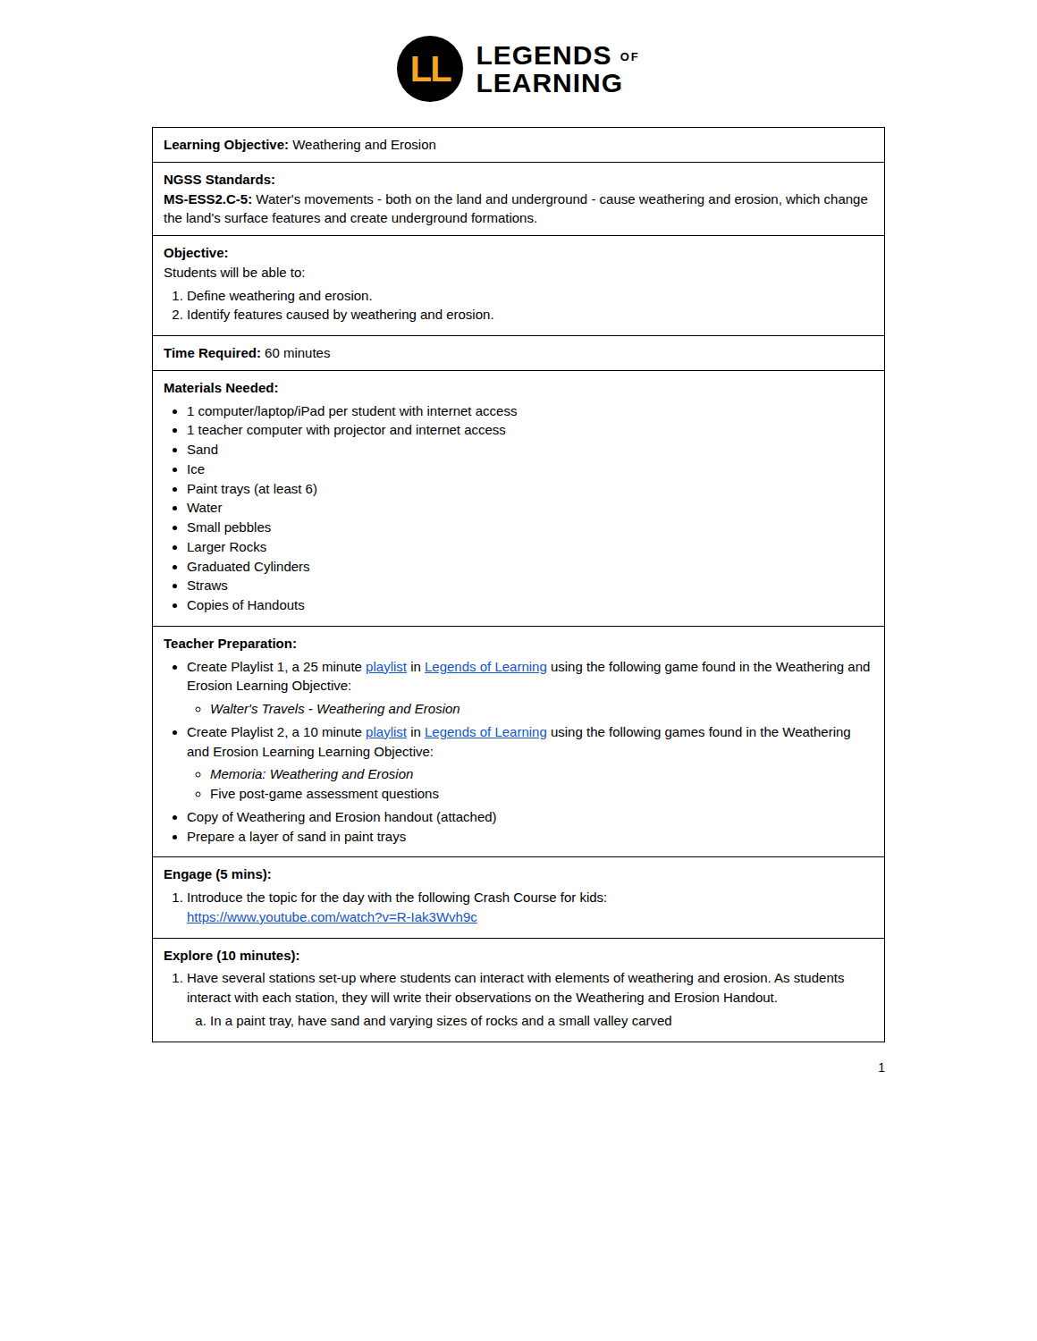LL LEGENDS OF
LEARNING
| Learning Objective: Weathering and Erosion |
| NGSS Standards: MS-ESS2.C-5: Water's movements - both on the land and underground - cause weathering and erosion, which change the land's surface features and create underground formations. |
| Objective: Students will be able to: Define weathering and erosion. Identify features caused by weathering and erosion. |
| Time Required: 60 minutes |
| Materials Needed: 1 computer/laptop/iPad per student with internet access 1 teacher computer with projector and internet access Sand Ice Paint trays (at least 6) Water Small pebbles Larger Rocks Graduated Cylinders Straws Copies of Handouts |
| Teacher Preparation: Create Playlist 1, a 25 minute playlist in Legends of Learning using the following game found in the Weathering and Erosion Learning Objective: Walter's Travels - Weathering and Erosion Create Playlist 2, a 10 minute playlist in Legends of Learning using the following games found in the Weathering and Erosion Learning Learning Objective: Memoria: Weathering and Erosion Five post-game assessment questions Copy of Weathering and Erosion handout (attached) Prepare a layer of sand in paint trays |
| Engage (5 mins): Introduce the topic for the day with the following Crash Course for kids: https://www.youtube.com/watch?v=R-Iak3Wvh9c |
| Explore (10 minutes): Have several stations set-up where students can interact with elements of weathering and erosion. As students interact with each station, they will write their observations on the Weathering and Erosion Handout. In a paint tray, have sand and varying sizes of rocks and a small valley carved |
1